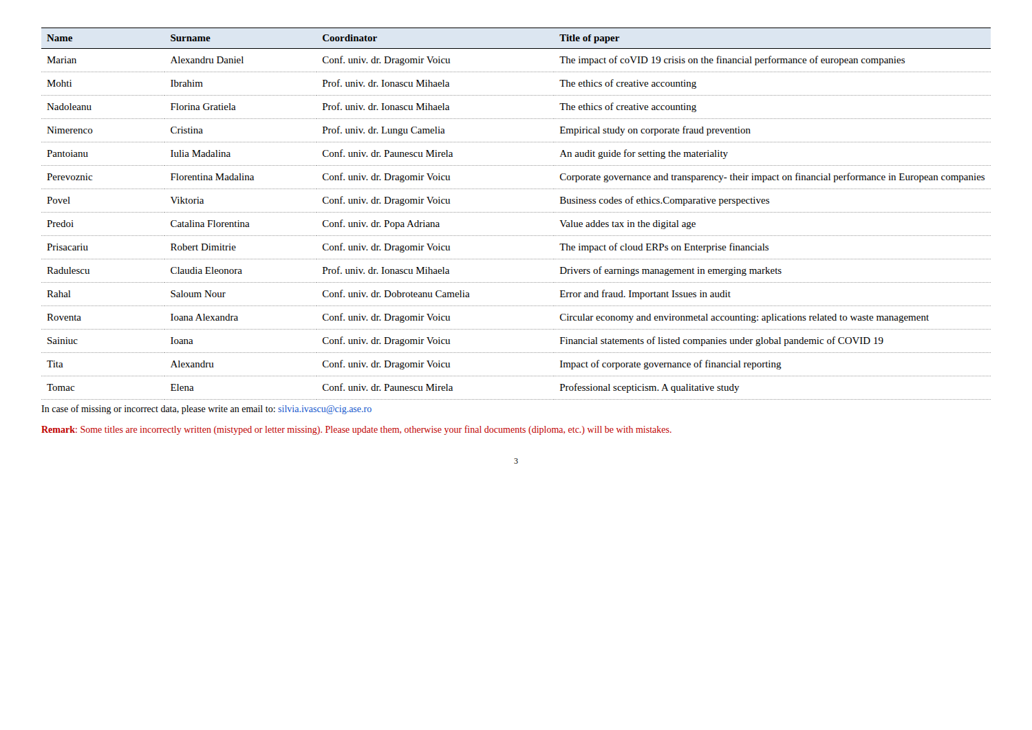| Name | Surname | Coordinator | Title of paper |
| --- | --- | --- | --- |
| Marian | Alexandru Daniel | Conf. univ. dr. Dragomir Voicu | The impact of coVID 19 crisis on the financial performance of european companies |
| Mohti | Ibrahim | Prof. univ. dr. Ionascu Mihaela | The ethics of creative accounting |
| Nadoleanu | Florina Gratiela | Prof. univ. dr. Ionascu Mihaela | The ethics of creative accounting |
| Nimerenco | Cristina | Prof. univ. dr. Lungu Camelia | Empirical study on corporate fraud prevention |
| Pantoianu | Iulia Madalina | Conf. univ. dr. Paunescu Mirela | An audit guide for setting the materiality |
| Perevoznic | Florentina Madalina | Conf. univ. dr. Dragomir Voicu | Corporate governance and transparency- their impact on financial performance in European companies |
| Povel | Viktoria | Conf. univ. dr. Dragomir Voicu | Business codes of ethics.Comparative perspectives |
| Predoi | Catalina Florentina | Conf. univ. dr. Popa Adriana | Value addes tax in the digital age |
| Prisacariu | Robert Dimitrie | Conf. univ. dr. Dragomir Voicu | The impact of cloud ERPs on Enterprise financials |
| Radulescu | Claudia Eleonora | Prof. univ. dr. Ionascu Mihaela | Drivers of earnings management in emerging markets |
| Rahal | Saloum Nour | Conf. univ. dr. Dobroteanu Camelia | Error and fraud. Important Issues in audit |
| Roventa | Ioana Alexandra | Conf. univ. dr. Dragomir Voicu | Circular economy and environmetal accounting: aplications related to waste management |
| Sainiuc | Ioana | Conf. univ. dr. Dragomir Voicu | Financial statements of listed companies under global pandemic of COVID 19 |
| Tita | Alexandru | Conf. univ. dr. Dragomir Voicu | Impact of corporate governance of financial reporting |
| Tomac | Elena | Conf. univ. dr. Paunescu Mirela | Professional scepticism. A qualitative study |
In case of missing or incorrect data, please write an email to: silvia.ivascu@cig.ase.ro
Remark: Some titles are incorrectly written (mistyped or letter missing). Please update them, otherwise your final documents (diploma, etc.) will be with mistakes.
3